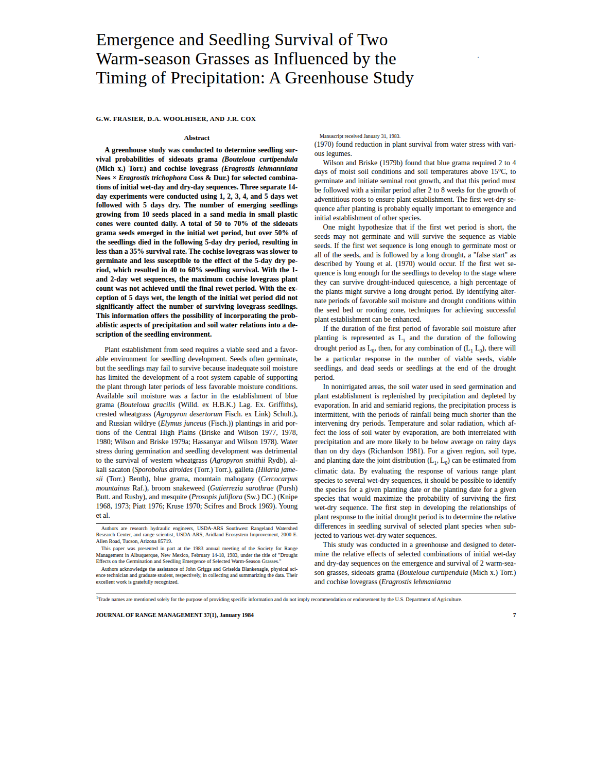.
Emergence and Seedling Survival of Two
Warm-season Grasses as Influenced by the
Timing of Precipitation: A Greenhouse Study
G.W. FRASIER, D.A. WOOLHISER, AND J.R. COX
Abstract
A greenhouse study was conducted to determine seedling survival probabilities of sideoats grama (Bouteloua curtipendula (Mich x.) Torr.) and cochise lovegrass (Eragrostis lehmanniana Nees × Eragrostis trichophora Coss & Dur.) for selected combinations of initial wet-day and dry-day sequences. Three separate 14-day experiments were conducted using 1, 2, 3, 4, and 5 days wet followed with 5 days dry. The number of emerging seedlings growing from 10 seeds placed in a sand media in small plastic cones were counted daily. A total of 50 to 70% of the sideoats grama seeds emerged in the initial wet period, but over 50% of the seedlings died in the following 5-day dry period, resulting in less than a 35% survival rate. The cochise lovegrass was slower to germinate and less susceptible to the effect of the 5-day dry period, which resulted in 40 to 60% seedling survival. With the 1- and 2-day wet sequences, the maximum cochise lovegrass plant count was not achieved until the final rewet period. With the exception of 5 days wet, the length of the initial wet period did not significantly affect the number of surviving lovegrass seedlings. This information offers the possibility of incorporating the probablistic aspects of precipitation and soil water relations into a description of the seedling environment.
Plant establishment from seed requires a viable seed and a favorable environment for seedling development. Seeds often germinate, but the seedlings may fail to survive because inadequate soil moisture has limited the development of a root system capable of supporting the plant through later periods of less favorable moisture conditions. Available soil moisture was a factor in the establishment of blue grama (Bouteloua gracilis (Willd. ex H.B.K.) Lag. Ex. Griffiths), crested wheatgrass (Agropyron desertorum Fisch. ex Link) Schult.), and Russian wildrye (Elymus junceus (Fisch.)) plantings in arid portions of the Central High Plains (Briske and Wilson 1977, 1978, 1980; Wilson and Briske 1979a; Hassanyar and Wilson 1978). Water stress during germination and seedling development was detrimental to the survival of western wheatgrass (Agropyron smithii Rydb), alkali sacaton (Sporobolus airoides (Torr.) Torr.), galleta (Hilaria jamesii (Torr.) Benth), blue grama, mountain mahogany (Cercocarpus mountainus Raf.), broom snakeweed (Gutierrezia sarothrae (Pursh) Butt. and Rusby), and mesquite (Prosopis juliflora (Sw.) DC.) (Knipe 1968, 1973; Piatt 1976; Kruse 1970; Scifres and Brock 1969). Young et al.
Authors are research hydraulic engineers, USDA-ARS Southwest Rangeland Watershed Research Center, and range scientist, USDA-ARS, Aridland Ecosystem Improvement, 2000 E. Allen Road, Tucson, Arizona 85719.
This paper was presented in part at the 1983 annual meeting of the Society for Range Management in Albuquerque, New Mexico, February 14-18, 1983, under the title of "Drought Effects on the Germination and Seedling Emergence of Selected Warm-Season Grasses."
Authors acknowledge the assistance of John Griggs and Griselda Blankenagle, physical science technician and graduate student, respectively, in collecting and summarizing the data. Their excellent work is gratefully recognized.
Manuscript received January 31, 1983.
(1970) found reduction in plant survival from water stress with various legumes.
Wilson and Briske (1979b) found that blue grama required 2 to 4 days of moist soil conditions and soil temperatures above 15°C, to germinate and initiate seminal root growth, and that this period must be followed with a similar period after 2 to 8 weeks for the growth of adventitious roots to ensure plant establishment. The first wet-dry sequence after planting is probably equally important to emergence and initial establishment of other species.
One might hypothesize that if the first wet period is short, the seeds may not germinate and will survive the sequence as viable seeds. If the first wet sequence is long enough to germinate most or all of the seeds, and is followed by a long drought, a "false start" as described by Young et al. (1970) would occur. If the first wet sequence is long enough for the seedlings to develop to the stage where they can survive drought-induced quiescence, a high percentage of the plants might survive a long drought period. By identifying alternate periods of favorable soil moisture and drought conditions within the seed bed or rooting zone, techniques for achieving successful plant establishment can be enhanced.
If the duration of the first period of favorable soil moisture after planting is represented as L1 and the duration of the following drought period as L0, then, for any combination of (L1 L0), there will be a particular response in the number of viable seeds, viable seedlings, and dead seeds or seedlings at the end of the drought period.
In nonirrigated areas, the soil water used in seed germination and plant establishment is replenished by precipitation and depleted by evaporation. In arid and semiarid regions, the precipitation process is intermittent, with the periods of rainfall being much shorter than the intervening dry periods. Temperature and solar radiation, which affect the loss of soil water by evaporation, are both interrelated with precipitation and are more likely to be below average on rainy days than on dry days (Richardson 1981). For a given region, soil type, and planting date the joint distribution (L1, L0) can be estimated from climatic data. By evaluating the response of various range plant species to several wet-dry sequences, it should be possible to identify the species for a given planting date or the planting date for a given species that would maximize the probability of surviving the first wet-dry sequence. The first step in developing the relationships of plant response to the initial drought period is to determine the relative differences in seedling survival of selected plant species when subjected to various wet-dry water sequences.
This study was conducted in a greenhouse and designed to determine the relative effects of selected combinations of initial wet-day and dry-day sequences on the emergence and survival of 2 warm-season grasses, sideoats grama (Bouteloua curtipendula (Mich x.) Torr.) and cochise lovegrass (Eragrostis lehmanianna
1Trade names are mentioned solely for the purpose of providing specific information and do not imply recommendation or endorsement by the U.S. Department of Agriculture.
JOURNAL OF RANGE MANAGEMENT 37(1), January 1984 7